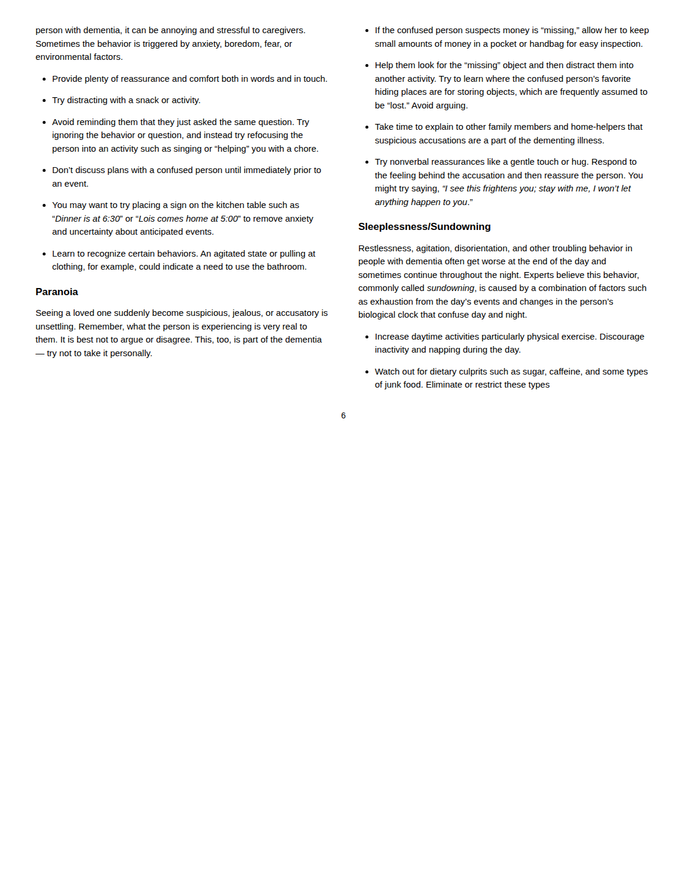person with dementia, it can be annoying and stressful to caregivers. Sometimes the behavior is triggered by anxiety, boredom, fear, or environmental factors.
Provide plenty of reassurance and comfort both in words and in touch.
Try distracting with a snack or activity.
Avoid reminding them that they just asked the same question. Try ignoring the behavior or question, and instead try refocusing the person into an activity such as singing or “helping” you with a chore.
Don’t discuss plans with a confused person until immediately prior to an event.
You may want to try placing a sign on the kitchen table such as “Dinner is at 6:30” or “Lois comes home at 5:00” to remove anxiety and uncertainty about anticipated events.
Learn to recognize certain behaviors. An agitated state or pulling at clothing, for example, could indicate a need to use the bathroom.
Paranoia
Seeing a loved one suddenly become suspicious, jealous, or accusatory is unsettling. Remember, what the person is experiencing is very real to them. It is best not to argue or disagree. This, too, is part of the dementia — try not to take it personally.
If the confused person suspects money is “missing,” allow her to keep small amounts of money in a pocket or handbag for easy inspection.
Help them look for the “missing” object and then distract them into another activity. Try to learn where the confused person’s favorite hiding places are for storing objects, which are frequently assumed to be “lost.” Avoid arguing.
Take time to explain to other family members and home-helpers that suspicious accusations are a part of the dementing illness.
Try nonverbal reassurances like a gentle touch or hug. Respond to the feeling behind the accusation and then reassure the person. You might try saying, “I see this frightens you; stay with me, I won’t let anything happen to you.”
Sleeplessness/Sundowning
Restlessness, agitation, disorientation, and other troubling behavior in people with dementia often get worse at the end of the day and sometimes continue throughout the night. Experts believe this behavior, commonly called sundowning, is caused by a combination of factors such as exhaustion from the day’s events and changes in the person’s biological clock that confuse day and night.
Increase daytime activities particularly physical exercise. Discourage inactivity and napping during the day.
Watch out for dietary culprits such as sugar, caffeine, and some types of junk food. Eliminate or restrict these types
6